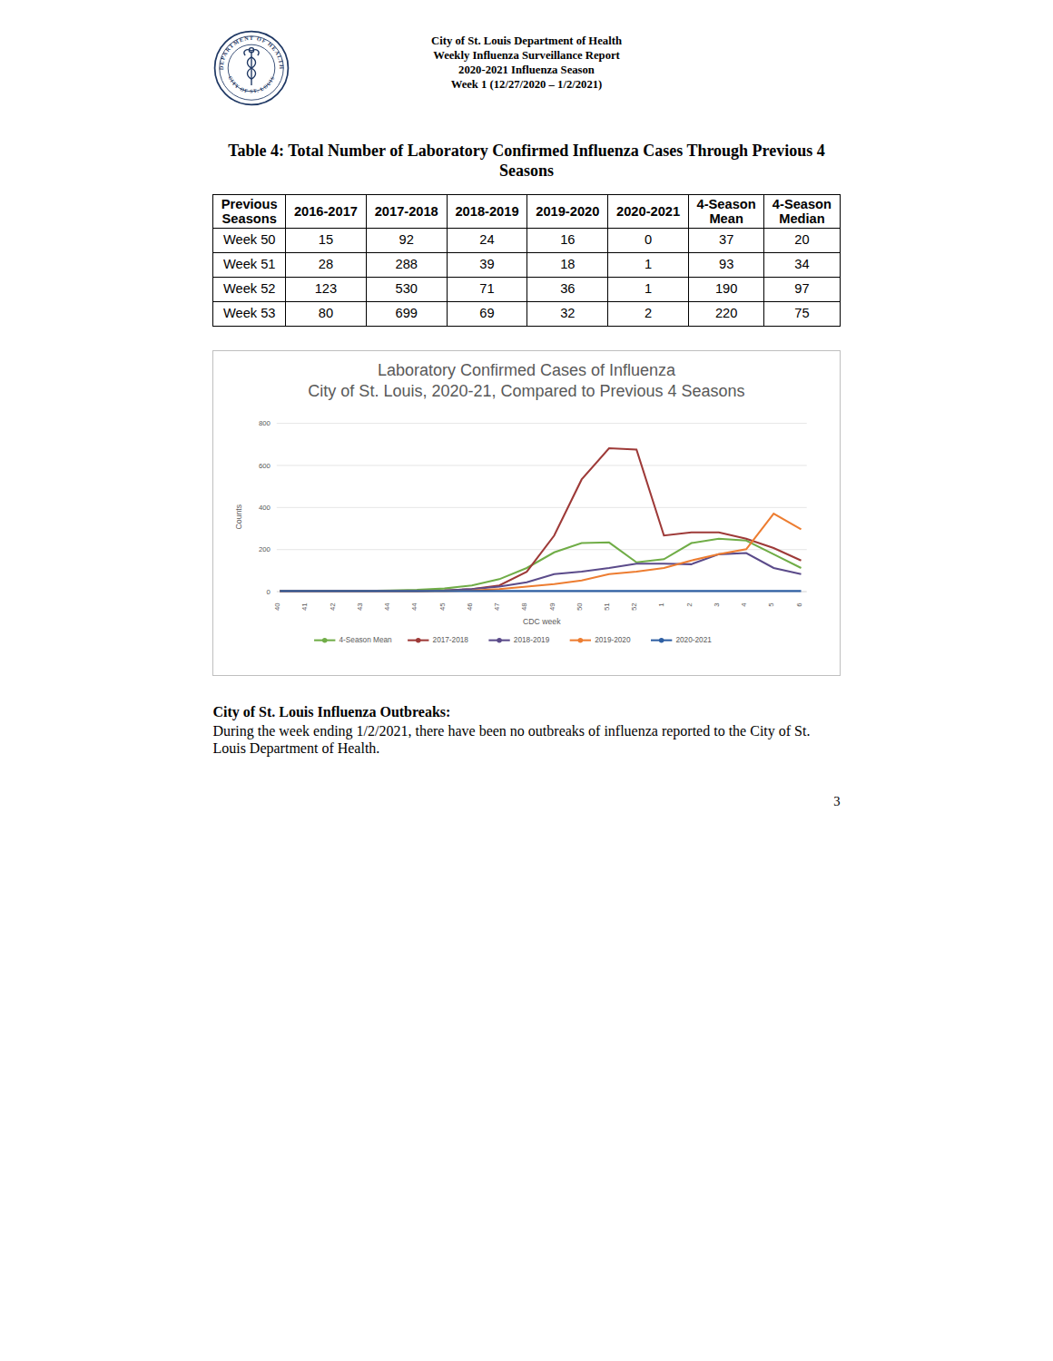DEPARTMENT OF HEALTH CITY OF ST. LOUIS
City of St. Louis Department of Health
Weekly Influenza Surveillance Report
2020-2021 Influenza Season
Week 1 (12/27/2020 – 1/2/2021)
Table 4: Total Number of Laboratory Confirmed Influenza Cases Through Previous 4 Seasons
| Previous Seasons | 2016-2017 | 2017-2018 | 2018-2019 | 2019-2020 | 2020-2021 | 4-Season Mean | 4-Season Median |
| --- | --- | --- | --- | --- | --- | --- | --- |
| Week 50 | 15 | 92 | 24 | 16 | 0 | 37 | 20 |
| Week 51 | 28 | 288 | 39 | 18 | 1 | 93 | 34 |
| Week 52 | 123 | 530 | 71 | 36 | 1 | 190 | 97 |
| Week 53 | 80 | 699 | 69 | 32 | 2 | 220 | 75 |
Laboratory Confirmed Cases of Influenza
City of St. Louis, 2020-21, Compared to Previous 4 Seasons
800 600 400 200 0 Counts 40 41 42 43 44 44 45 46 47 48 49 50 51 52 1 2 3 4 5 6 placeholder CDC week 4-Season Mean 2017-2018 2018-2019 2019-2020 2020-2021
City of St. Louis Influenza Outbreaks:
During the week ending 1/2/2021, there have been no outbreaks of influenza reported to the City of St. Louis Department of Health.
3